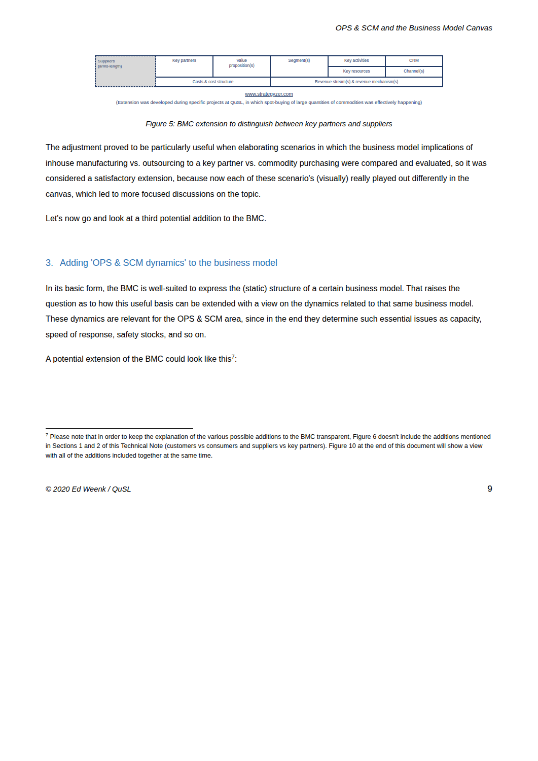OPS & SCM and the Business Model Canvas
Suppliers
(arms-length)
Key partners
Key activities
Value
proposition(s)
CRM
Segment(s)
Key resources
Channel(s)
Costs & cost structure
Revenue stream(s) & revenue mechanism(s)
www.strategyzer.com
(Extension was developed during specific projects at QuSL, in which spot-buying of large quantities of commodities was effectively happening)
Figure 5: BMC extension to distinguish between key partners and suppliers
The adjustment proved to be particularly useful when elaborating scenarios in which the business model implications of inhouse manufacturing vs. outsourcing to a key partner vs. commodity purchasing were compared and evaluated, so it was considered a satisfactory extension, because now each of these scenario's (visually) really played out differently in the canvas, which led to more focused discussions on the topic.
Let's now go and look at a third potential addition to the BMC.
3. Adding 'OPS & SCM dynamics' to the business model
In its basic form, the BMC is well-suited to express the (static) structure of a certain business model. That raises the question as to how this useful basis can be extended with a view on the dynamics related to that same business model. These dynamics are relevant for the OPS & SCM area, since in the end they determine such essential issues as capacity, speed of response, safety stocks, and so on.
A potential extension of the BMC could look like this7:
7 Please note that in order to keep the explanation of the various possible additions to the BMC transparent, Figure 6 doesn't include the additions mentioned in Sections 1 and 2 of this Technical Note (customers vs consumers and suppliers vs key partners). Figure 10 at the end of this document will show a view with all of the additions included together at the same time.
© 2020 Ed Weenk / QuSL 9